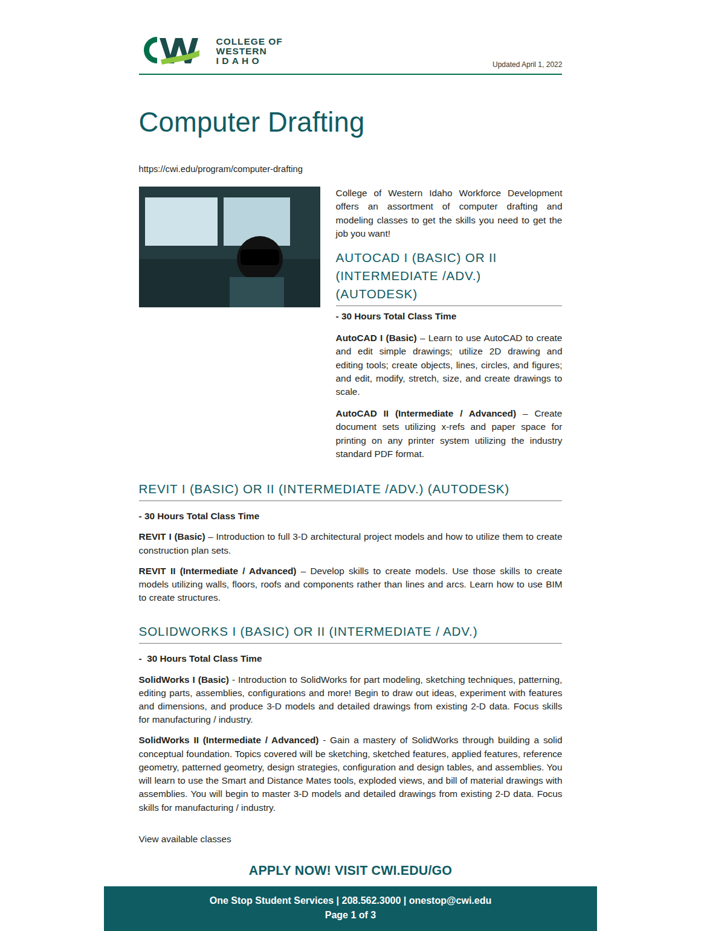COLLEGE OF WESTERN IDAHO
Updated April 1, 2022
Computer Drafting
https://cwi.edu/program/computer-drafting
College of Western Idaho Workforce Development offers an assortment of computer drafting and modeling classes to get the skills you need to get the job you want!
AUTOCAD I (BASIC) OR II (INTERMEDIATE /ADV.) (AUTODESK)
- 30 Hours Total Class Time
AutoCAD I (Basic) – Learn to use AutoCAD to create and edit simple drawings; utilize 2D drawing and editing tools; create objects, lines, circles, and figures; and edit, modify, stretch, size, and create drawings to scale.
AutoCAD II (Intermediate / Advanced) – Create document sets utilizing x-refs and paper space for printing on any printer system utilizing the industry standard PDF format.
REVIT I (BASIC) OR II (INTERMEDIATE /ADV.) (AUTODESK)
- 30 Hours Total Class Time
REVIT I (Basic) – Introduction to full 3-D architectural project models and how to utilize them to create construction plan sets.
REVIT II (Intermediate / Advanced) – Develop skills to create models. Use those skills to create models utilizing walls, floors, roofs and components rather than lines and arcs. Learn how to use BIM to create structures.
SOLIDWORKS I (BASIC) OR II (INTERMEDIATE / ADV.)
- 30 Hours Total Class Time
SolidWorks I (Basic) - Introduction to SolidWorks for part modeling, sketching techniques, patterning, editing parts, assemblies, configurations and more! Begin to draw out ideas, experiment with features and dimensions, and produce 3-D models and detailed drawings from existing 2-D data. Focus skills for manufacturing / industry.
SolidWorks II (Intermediate / Advanced) - Gain a mastery of SolidWorks through building a solid conceptual foundation. Topics covered will be sketching, sketched features, applied features, reference geometry, patterned geometry, design strategies, configuration and design tables, and assemblies. You will learn to use the Smart and Distance Mates tools, exploded views, and bill of material drawings with assemblies. You will begin to master 3-D models and detailed drawings from existing 2-D data. Focus skills for manufacturing / industry.
View available classes
APPLY NOW! VISIT CWI.EDU/GO
One Stop Student Services | 208.562.3000 | onestop@cwi.edu
Page 1 of 3